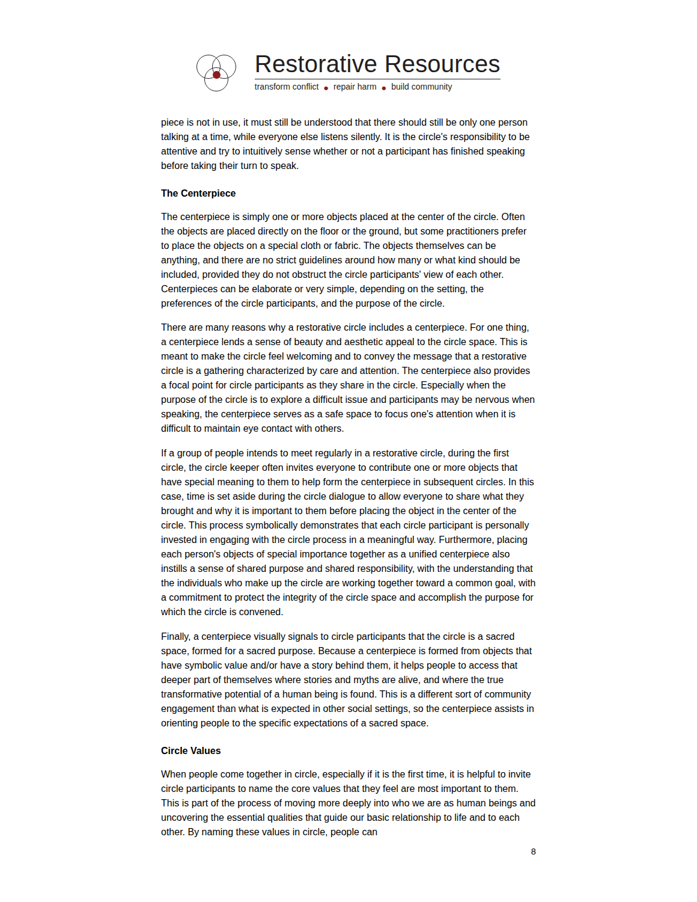Restorative Resources
transform conflict ● repair harm ● build community
piece is not in use, it must still be understood that there should still be only one person talking at a time, while everyone else listens silently. It is the circle's responsibility to be attentive and try to intuitively sense whether or not a participant has finished speaking before taking their turn to speak.
The Centerpiece
The centerpiece is simply one or more objects placed at the center of the circle. Often the objects are placed directly on the floor or the ground, but some practitioners prefer to place the objects on a special cloth or fabric. The objects themselves can be anything, and there are no strict guidelines around how many or what kind should be included, provided they do not obstruct the circle participants' view of each other. Centerpieces can be elaborate or very simple, depending on the setting, the preferences of the circle participants, and the purpose of the circle.
There are many reasons why a restorative circle includes a centerpiece. For one thing, a centerpiece lends a sense of beauty and aesthetic appeal to the circle space. This is meant to make the circle feel welcoming and to convey the message that a restorative circle is a gathering characterized by care and attention. The centerpiece also provides a focal point for circle participants as they share in the circle. Especially when the purpose of the circle is to explore a difficult issue and participants may be nervous when speaking, the centerpiece serves as a safe space to focus one's attention when it is difficult to maintain eye contact with others.
If a group of people intends to meet regularly in a restorative circle, during the first circle, the circle keeper often invites everyone to contribute one or more objects that have special meaning to them to help form the centerpiece in subsequent circles. In this case, time is set aside during the circle dialogue to allow everyone to share what they brought and why it is important to them before placing the object in the center of the circle. This process symbolically demonstrates that each circle participant is personally invested in engaging with the circle process in a meaningful way. Furthermore, placing each person's objects of special importance together as a unified centerpiece also instills a sense of shared purpose and shared responsibility, with the understanding that the individuals who make up the circle are working together toward a common goal, with a commitment to protect the integrity of the circle space and accomplish the purpose for which the circle is convened.
Finally, a centerpiece visually signals to circle participants that the circle is a sacred space, formed for a sacred purpose. Because a centerpiece is formed from objects that have symbolic value and/or have a story behind them, it helps people to access that deeper part of themselves where stories and myths are alive, and where the true transformative potential of a human being is found. This is a different sort of community engagement than what is expected in other social settings, so the centerpiece assists in orienting people to the specific expectations of a sacred space.
Circle Values
When people come together in circle, especially if it is the first time, it is helpful to invite circle participants to name the core values that they feel are most important to them. This is part of the process of moving more deeply into who we are as human beings and uncovering the essential qualities that guide our basic relationship to life and to each other. By naming these values in circle, people can
8